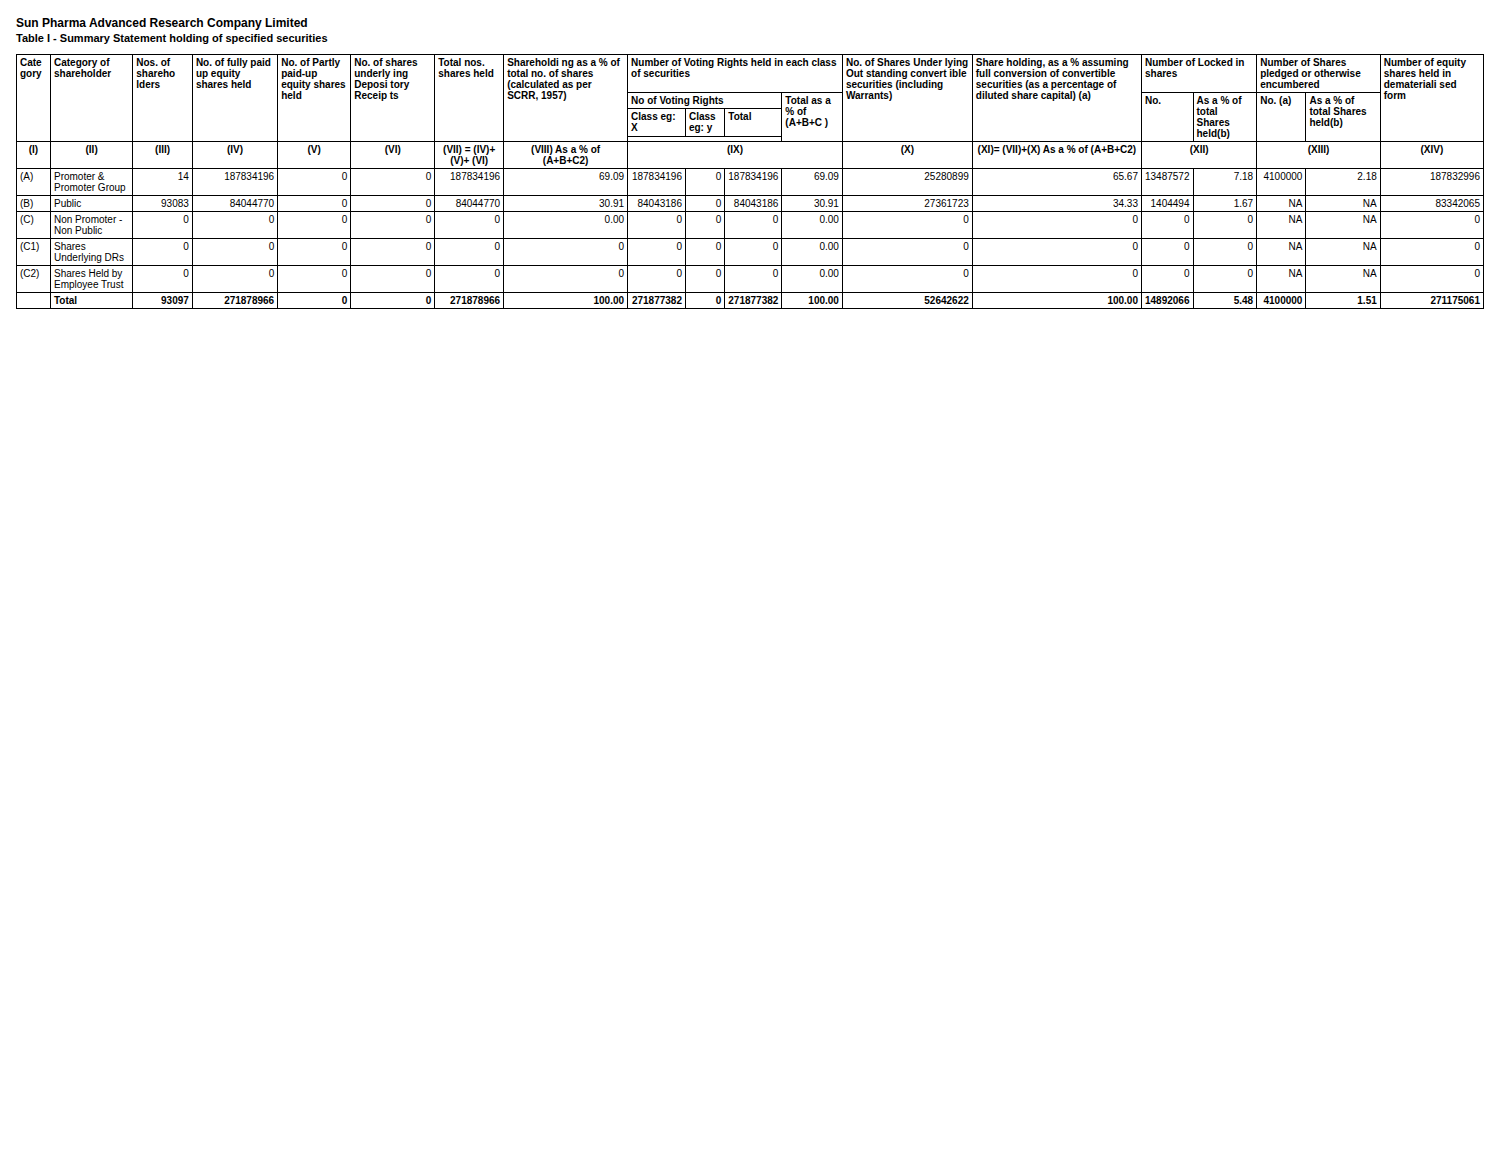Sun Pharma Advanced Research Company Limited
Table I - Summary Statement holding of specified securities
| Cate gory | Category of shareholder | Nos. of shareho lders | No. of fully paid up equity shares held | No. of Partly paid-up equity shares held | No. of shares underly ing Deposi tory Receip ts | Total nos. shares held | Shareholdi ng as a % of total no. of shares (calculated as per SCRR, 1957) | Number of Voting Rights held in each class of securities | No. of Shares Under lying Out standing convert ible securities (including Warrants) | Share holding, as a % assuming full conversion of convertible securities (as a percentage of diluted share capital) (a) | Number of Locked in shares | Number of Shares pledged or otherwise encumbered | Number of equity shares held in demateriali sed form |
| --- | --- | --- | --- | --- | --- | --- | --- | --- | --- | --- | --- | --- | --- |
| No of Voting Rights | Total as a % of (A+B+C ) | No. | As a % of total Shares held(b) | No. (a) | As a % of total Shares held(b) |
| Class eg: X | Class eg: y | Total |
| (I) | (II) | (III) | (IV) | (V) | (VI) | (VII) = (IV)+(V)+ (VI) | (VIII) As a % of (A+B+C2) | (IX) | (X) | (XI)= (VII)+(X) As a % of (A+B+C2) | (XII) | (XIII) | (XIV) |
| (A) | Promoter & Promoter Group | 14 | 187834196 | 0 | 0 | 187834196 | 69.09 | 187834196 | 0 | 187834196 | 69.09 | 25280899 | 65.67 | 13487572 | 7.18 | 4100000 | 2.18 | 187832996 |
| (B) | Public | 93083 | 84044770 | 0 | 0 | 84044770 | 30.91 | 84043186 | 0 | 84043186 | 30.91 | 27361723 | 34.33 | 1404494 | 1.67 | NA | NA | 83342065 |
| (C) | Non Promoter - Non Public | 0 | 0 | 0 | 0 | 0 | 0.00 | 0 | 0 | 0 | 0.00 | 0 | 0 | 0 | 0 | NA | NA | 0 |
| (C1) | Shares Underlying DRs | 0 | 0 | 0 | 0 | 0 | 0 | 0 | 0 | 0 | 0.00 | 0 | 0 | 0 | 0 | NA | NA | 0 |
| (C2) | Shares Held by Employee Trust | 0 | 0 | 0 | 0 | 0 | 0 | 0 | 0 | 0 | 0.00 | 0 | 0 | 0 | 0 | NA | NA | 0 |
| | Total | 93097 | 271878966 | 0 | 0 | 271878966 | 100.00 | 271877382 | 0 | 271877382 | 100.00 | 52642622 | 100.00 | 14892066 | 5.48 | 4100000 | 1.51 | 271175061 |